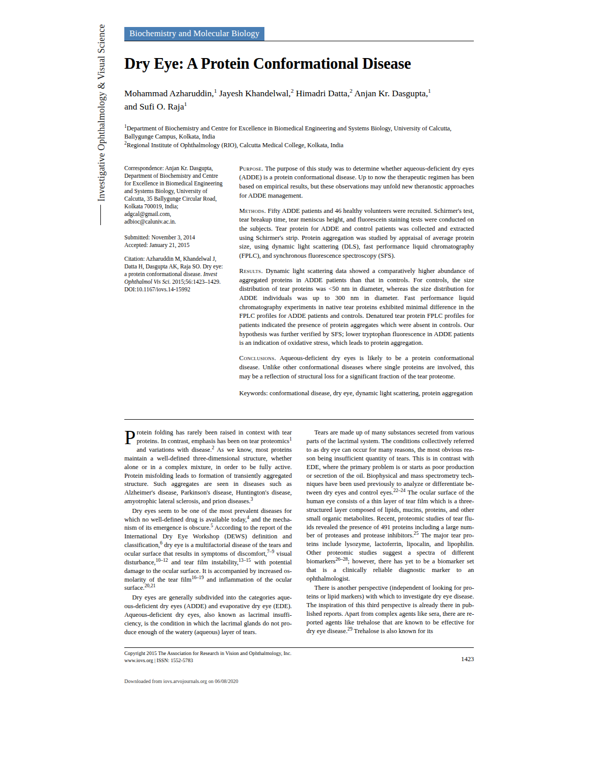Investigative Ophthalmology & Visual Science
Biochemistry and Molecular Biology
Dry Eye: A Protein Conformational Disease
Mohammad Azharuddin,1 Jayesh Khandelwal,2 Himadri Datta,2 Anjan Kr. Dasgupta,1
and Sufi O. Raja1
1Department of Biochemistry and Centre for Excellence in Biomedical Engineering and Systems Biology, University of Calcutta,
Ballygunge Campus, Kolkata, India
2Regional Institute of Ophthalmology (RIO), Calcutta Medical College, Kolkata, India
Correspondence: Anjan Kr. Dasgupta, Department of Biochemistry and Centre for Excellence in Biomedical Engineering and Systems Biology, University of Calcutta, 35 Ballygunge Circular Road, Kolkata 700019, India;
adgcal@gmail.com,
adbioc@caluniv.ac.in.
Submitted: November 3, 2014
Accepted: January 21, 2015
Citation: Azharuddin M, Khandelwal J, Datta H, Dasgupta AK, Raja SO. Dry eye: a protein conformational disease. Invest Ophthalmol Vis Sci. 2015;56:1423–1429. DOI:10.1167/iovs.14-15992
Purpose. The purpose of this study was to determine whether aqueous-deficient dry eyes (ADDE) is a protein conformational disease. Up to now the therapeutic regimen has been based on empirical results, but these observations may unfold new theranostic approaches for ADDE management.
Methods. Fifty ADDE patients and 46 healthy volunteers were recruited. Schirmer's test, tear breakup time, tear meniscus height, and fluorescein staining tests were conducted on the subjects. Tear protein for ADDE and control patients was collected and extracted using Schirmer's strip. Protein aggregation was studied by appraisal of average protein size, using dynamic light scattering (DLS), fast performance liquid chromatography (FPLC), and synchronous fluorescence spectroscopy (SFS).
Results. Dynamic light scattering data showed a comparatively higher abundance of aggregated proteins in ADDE patients than that in controls. For controls, the size distribution of tear proteins was <50 nm in diameter, whereas the size distribution for ADDE individuals was up to 300 nm in diameter. Fast performance liquid chromatography experiments in native tear proteins exhibited minimal difference in the FPLC profiles for ADDE patients and controls. Denatured tear protein FPLC profiles for patients indicated the presence of protein aggregates which were absent in controls. Our hypothesis was further verified by SFS; lower tryptophan fluorescence in ADDE patients is an indication of oxidative stress, which leads to protein aggregation.
Conclusions. Aqueous-deficient dry eyes is likely to be a protein conformational disease. Unlike other conformational diseases where single proteins are involved, this may be a reflection of structural loss for a significant fraction of the tear proteome.
Keywords: conformational disease, dry eye, dynamic light scattering, protein aggregation
Protein folding has rarely been raised in context with tear proteins. In contrast, emphasis has been on tear proteomics1 and variations with disease.2 As we know, most proteins maintain a well-defined three-dimensional structure, whether alone or in a complex mixture, in order to be fully active. Protein misfolding leads to formation of transiently aggregated structure. Such aggregates are seen in diseases such as Alzheimer's disease, Parkinson's disease, Huntington's disease, amyotrophic lateral sclerosis, and prion diseases.3
Dry eyes seem to be one of the most prevalent diseases for which no well-defined drug is available today,4 and the mechanism of its emergence is obscure.5 According to the report of the International Dry Eye Workshop (DEWS) definition and classification,6 dry eye is a multifactorial disease of the tears and ocular surface that results in symptoms of discomfort,7–9 visual disturbance,10–12 and tear film instability,13–15 with potential damage to the ocular surface. It is accompanied by increased osmolarity of the tear film16–19 and inflammation of the ocular surface.20,21
Dry eyes are generally subdivided into the categories aqueous-deficient dry eyes (ADDE) and evaporative dry eye (EDE). Aqueous-deficient dry eyes, also known as lacrimal insufficiency, is the condition in which the lacrimal glands do not produce enough of the watery (aqueous) layer of tears.
Tears are made up of many substances secreted from various parts of the lacrimal system. The conditions collectively referred to as dry eye can occur for many reasons, the most obvious reason being insufficient quantity of tears. This is in contrast with EDE, where the primary problem is or starts as poor production or secretion of the oil. Biophysical and mass spectrometry techniques have been used previously to analyze or differentiate between dry eyes and control eyes.22–24 The ocular surface of the human eye consists of a thin layer of tear film which is a three-structured layer composed of lipids, mucins, proteins, and other small organic metabolites. Recent, proteomic studies of tear fluids revealed the presence of 491 proteins including a large number of proteases and protease inhibitors.25 The major tear proteins include lysozyme, lactoferrin, lipocalin, and lipophilin. Other proteomic studies suggest a spectra of different biomarkers26–28; however, there has yet to be a biomarker set that is a clinically reliable diagnostic marker to an ophthalmologist.
There is another perspective (independent of looking for proteins or lipid markers) with which to investigate dry eye disease. The inspiration of this third perspective is already there in published reports. Apart from complex agents like sera, there are reported agents like trehalose that are known to be effective for dry eye disease.29 Trehalose is also known for its
Copyright 2015 The Association for Research in Vision and Ophthalmology, Inc.
www.iovs.org | ISSN: 1552-5783 1423
Downloaded from iovs.arvojournals.org on 06/08/2020